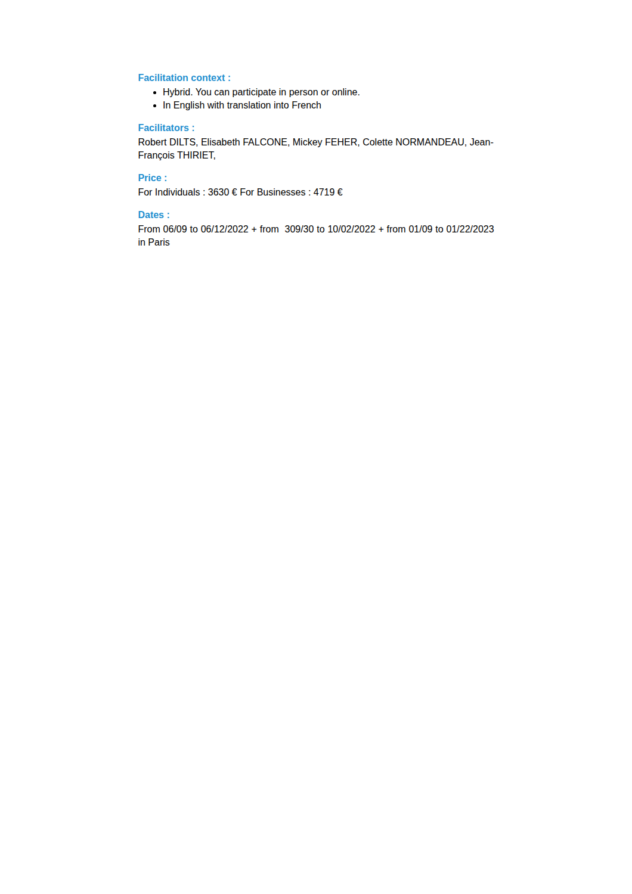Facilitation context :
Hybrid. You can participate in person or online.
In English with translation into French
Facilitators :
Robert DILTS, Elisabeth FALCONE, Mickey FEHER, Colette NORMANDEAU, Jean-François THIRIET,
Price :
For Individuals : 3630 € For Businesses : 4719 €
Dates :
From 06/09 to 06/12/2022 + from 309/30 to 10/02/2022 + from 01/09 to 01/22/2023 in Paris